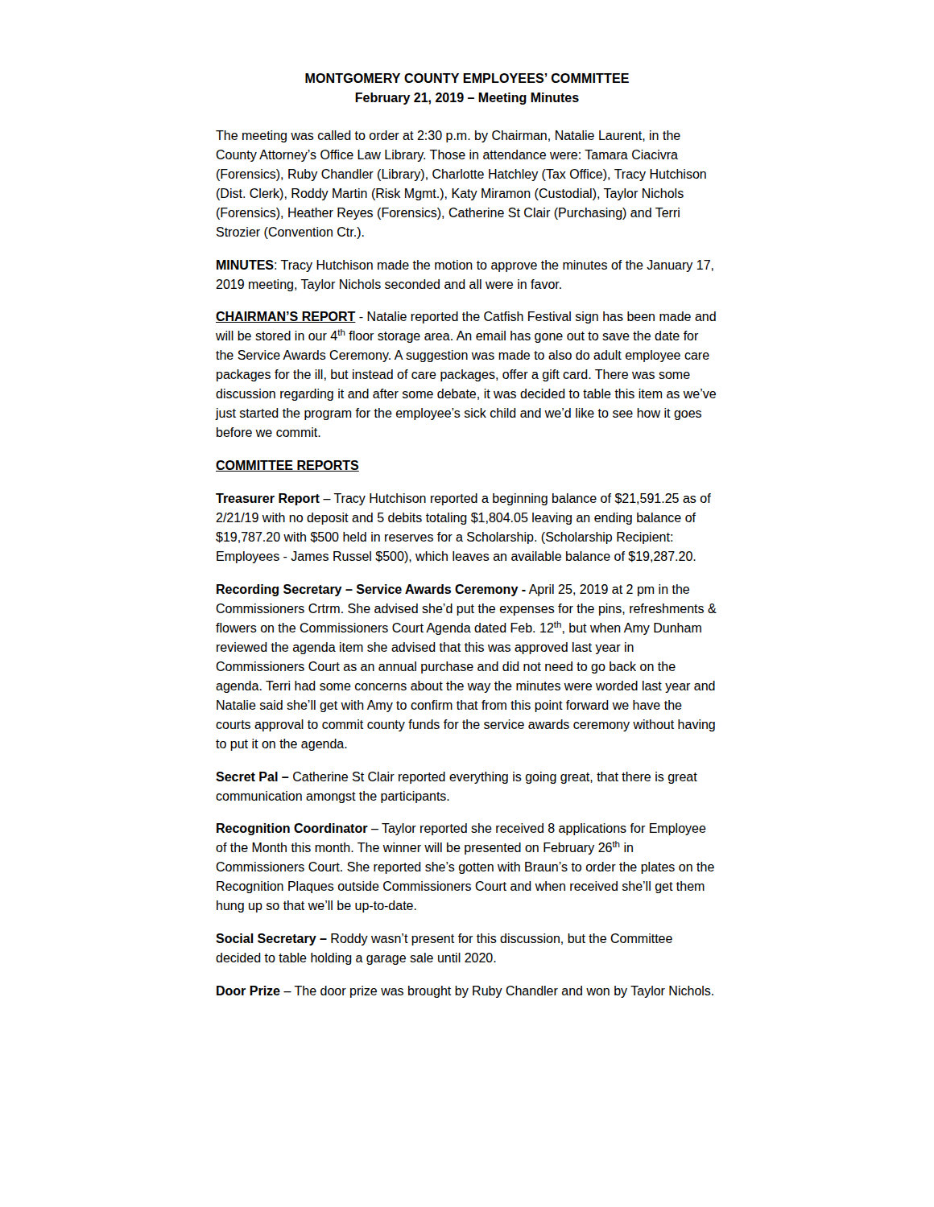MONTGOMERY COUNTY EMPLOYEES’ COMMITTEE
February 21, 2019 – Meeting Minutes
The meeting was called to order at 2:30 p.m. by Chairman, Natalie Laurent, in the County Attorney’s Office Law Library. Those in attendance were: Tamara Ciacivra (Forensics), Ruby Chandler (Library), Charlotte Hatchley (Tax Office), Tracy Hutchison (Dist. Clerk), Roddy Martin (Risk Mgmt.), Katy Miramon (Custodial), Taylor Nichols (Forensics), Heather Reyes (Forensics), Catherine St Clair (Purchasing) and Terri Strozier (Convention Ctr.).
MINUTES: Tracy Hutchison made the motion to approve the minutes of the January 17, 2019 meeting, Taylor Nichols seconded and all were in favor.
CHAIRMAN’S REPORT - Natalie reported the Catfish Festival sign has been made and will be stored in our 4th floor storage area. An email has gone out to save the date for the Service Awards Ceremony. A suggestion was made to also do adult employee care packages for the ill, but instead of care packages, offer a gift card. There was some discussion regarding it and after some debate, it was decided to table this item as we’ve just started the program for the employee’s sick child and we’d like to see how it goes before we commit.
COMMITTEE REPORTS
Treasurer Report – Tracy Hutchison reported a beginning balance of $21,591.25 as of 2/21/19 with no deposit and 5 debits totaling $1,804.05 leaving an ending balance of $19,787.20 with $500 held in reserves for a Scholarship. (Scholarship Recipient: Employees - James Russel $500), which leaves an available balance of $19,287.20.
Recording Secretary – Service Awards Ceremony - April 25, 2019 at 2 pm in the Commissioners Crtrm. She advised she’d put the expenses for the pins, refreshments & flowers on the Commissioners Court Agenda dated Feb. 12th, but when Amy Dunham reviewed the agenda item she advised that this was approved last year in Commissioners Court as an annual purchase and did not need to go back on the agenda. Terri had some concerns about the way the minutes were worded last year and Natalie said she’ll get with Amy to confirm that from this point forward we have the courts approval to commit county funds for the service awards ceremony without having to put it on the agenda.
Secret Pal – Catherine St Clair reported everything is going great, that there is great communication amongst the participants.
Recognition Coordinator – Taylor reported she received 8 applications for Employee of the Month this month. The winner will be presented on February 26th in Commissioners Court. She reported she’s gotten with Braun’s to order the plates on the Recognition Plaques outside Commissioners Court and when received she’ll get them hung up so that we’ll be up-to-date.
Social Secretary – Roddy wasn’t present for this discussion, but the Committee decided to table holding a garage sale until 2020.
Door Prize – The door prize was brought by Ruby Chandler and won by Taylor Nichols.